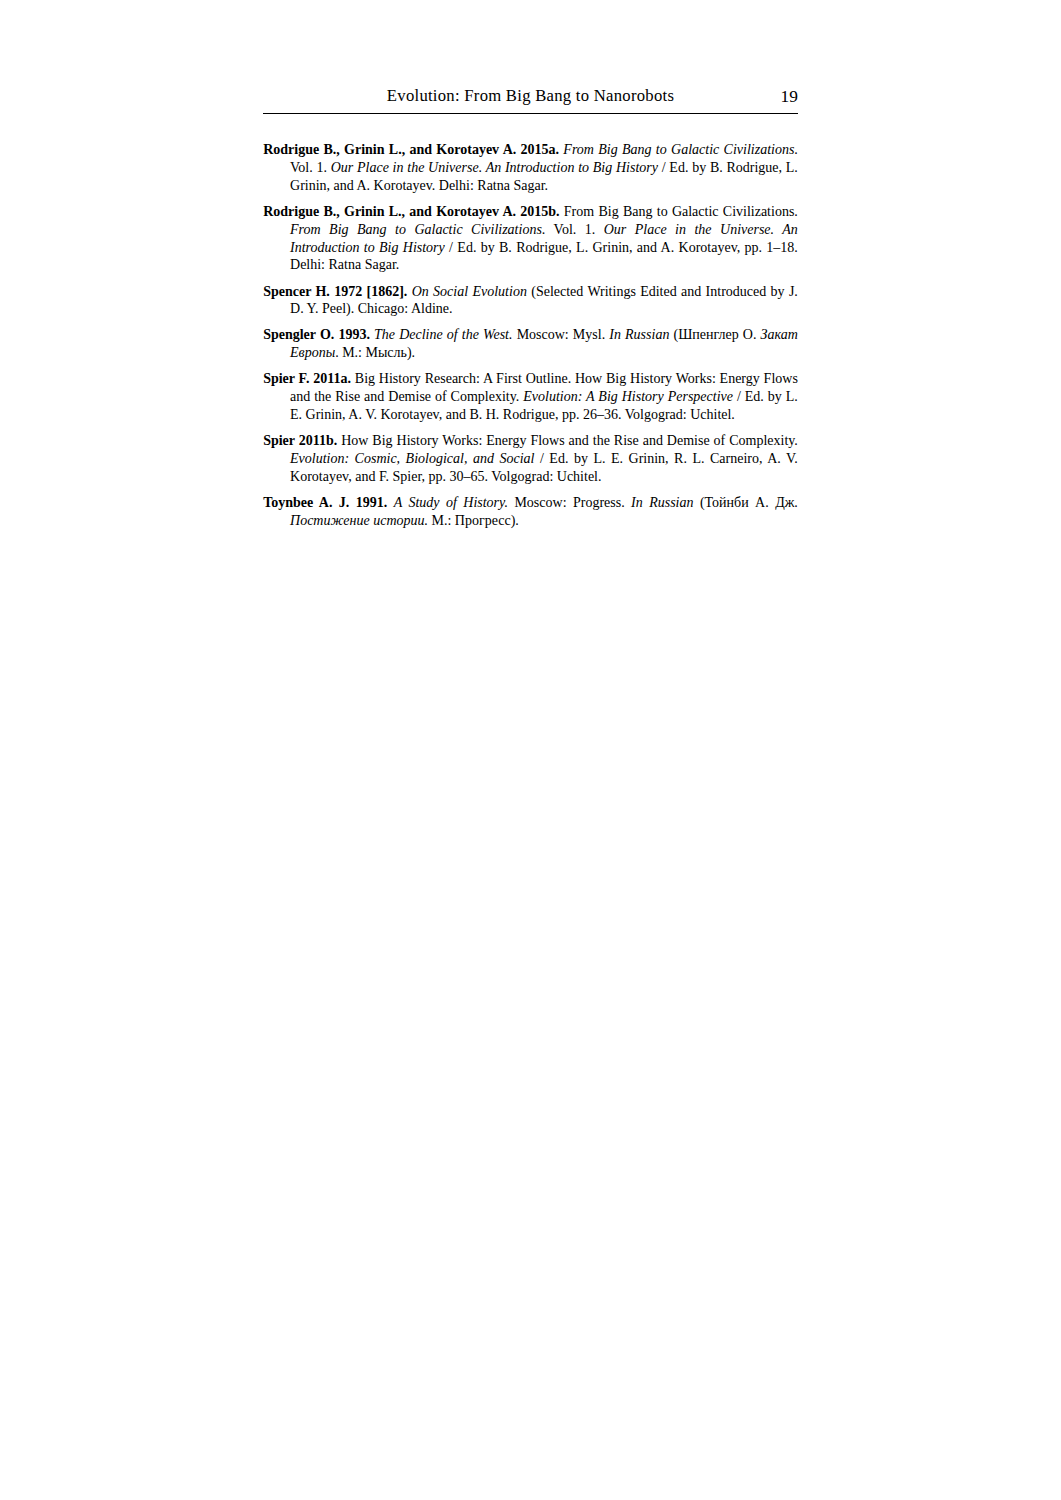Evolution: From Big Bang to Nanorobots 19
Rodrigue B., Grinin L., and Korotayev A. 2015a. From Big Bang to Galactic Civilizations. Vol. 1. Our Place in the Universe. An Introduction to Big History / Ed. by B. Rodrigue, L. Grinin, and A. Korotayev. Delhi: Ratna Sagar.
Rodrigue B., Grinin L., and Korotayev A. 2015b. From Big Bang to Galactic Civilizations. From Big Bang to Galactic Civilizations. Vol. 1. Our Place in the Universe. An Introduction to Big History / Ed. by B. Rodrigue, L. Grinin, and A. Korotayev, pp. 1–18. Delhi: Ratna Sagar.
Spencer H. 1972 [1862]. On Social Evolution (Selected Writings Edited and Introduced by J. D. Y. Peel). Chicago: Aldine.
Spengler O. 1993. The Decline of the West. Moscow: Mysl. In Russian (Шпенглер О. Закат Европы. М.: Мысль).
Spier F. 2011a. Big History Research: A First Outline. How Big History Works: Energy Flows and the Rise and Demise of Complexity. Evolution: A Big History Perspective / Ed. by L. E. Grinin, A. V. Korotayev, and B. H. Rodrigue, pp. 26–36. Volgograd: Uchitel.
Spier 2011b. How Big History Works: Energy Flows and the Rise and Demise of Complexity. Evolution: Cosmic, Biological, and Social / Ed. by L. E. Grinin, R. L. Carneiro, A. V. Korotayev, and F. Spier, pp. 30–65. Volgograd: Uchitel.
Toynbee A. J. 1991. A Study of History. Moscow: Progress. In Russian (Тойнби А. Дж. Постижение истории. М.: Прогресс).